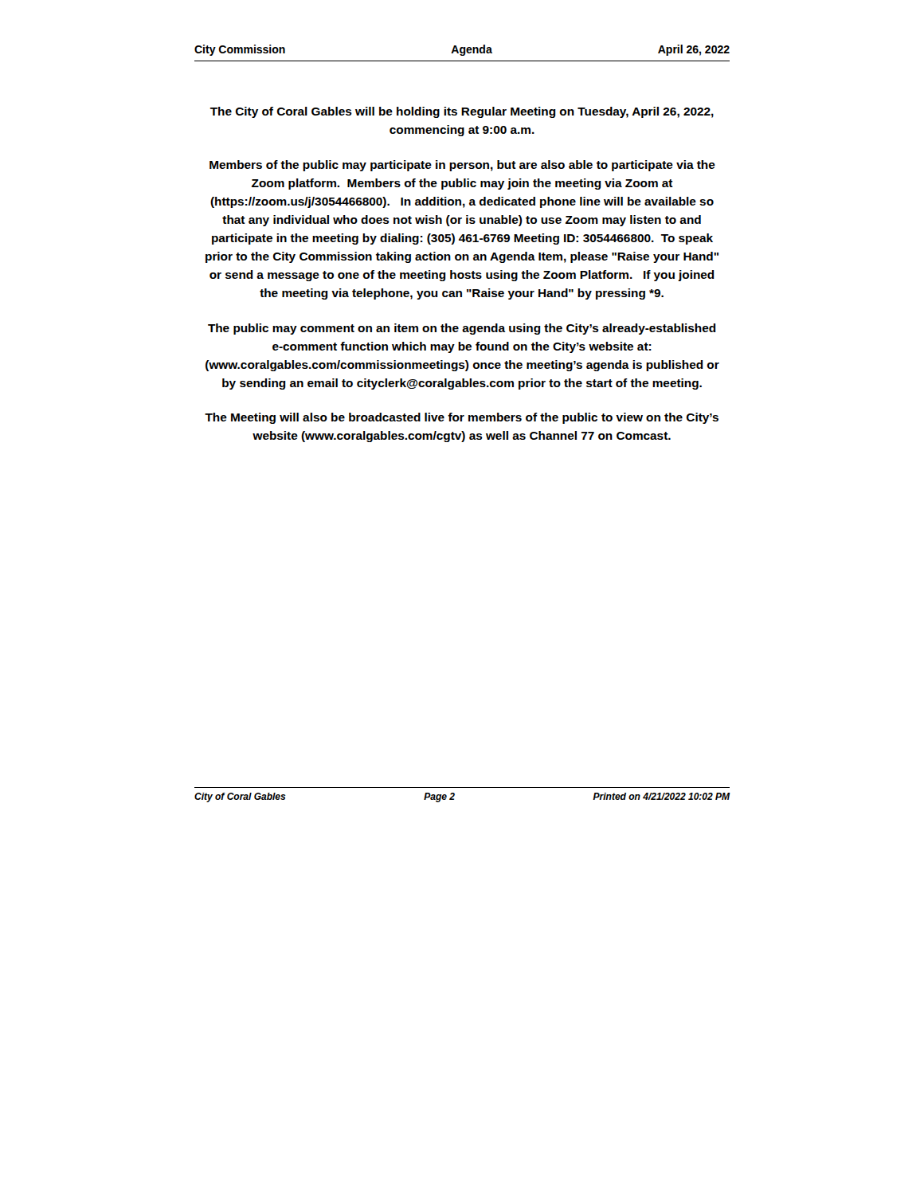City Commission
Agenda
April 26, 2022
The City of Coral Gables will be holding its Regular Meeting on Tuesday, April 26, 2022, commencing at 9:00 a.m.
Members of the public may participate in person, but are also able to participate via the Zoom platform. Members of the public may join the meeting via Zoom at (https://zoom.us/j/3054466800). In addition, a dedicated phone line will be available so that any individual who does not wish (or is unable) to use Zoom may listen to and participate in the meeting by dialing: (305) 461-6769 Meeting ID: 3054466800. To speak prior to the City Commission taking action on an Agenda Item, please "Raise your Hand" or send a message to one of the meeting hosts using the Zoom Platform. If you joined the meeting via telephone, you can "Raise your Hand" by pressing *9.
The public may comment on an item on the agenda using the City’s already-established e-comment function which may be found on the City’s website at: (www.coralgables.com/commissionmeetings) once the meeting’s agenda is published or by sending an email to cityclerk@coralgables.com prior to the start of the meeting.
The Meeting will also be broadcasted live for members of the public to view on the City’s website (www.coralgables.com/cgtv) as well as Channel 77 on Comcast.
City of Coral Gables
Page 2
Printed on 4/21/2022 10:02 PM